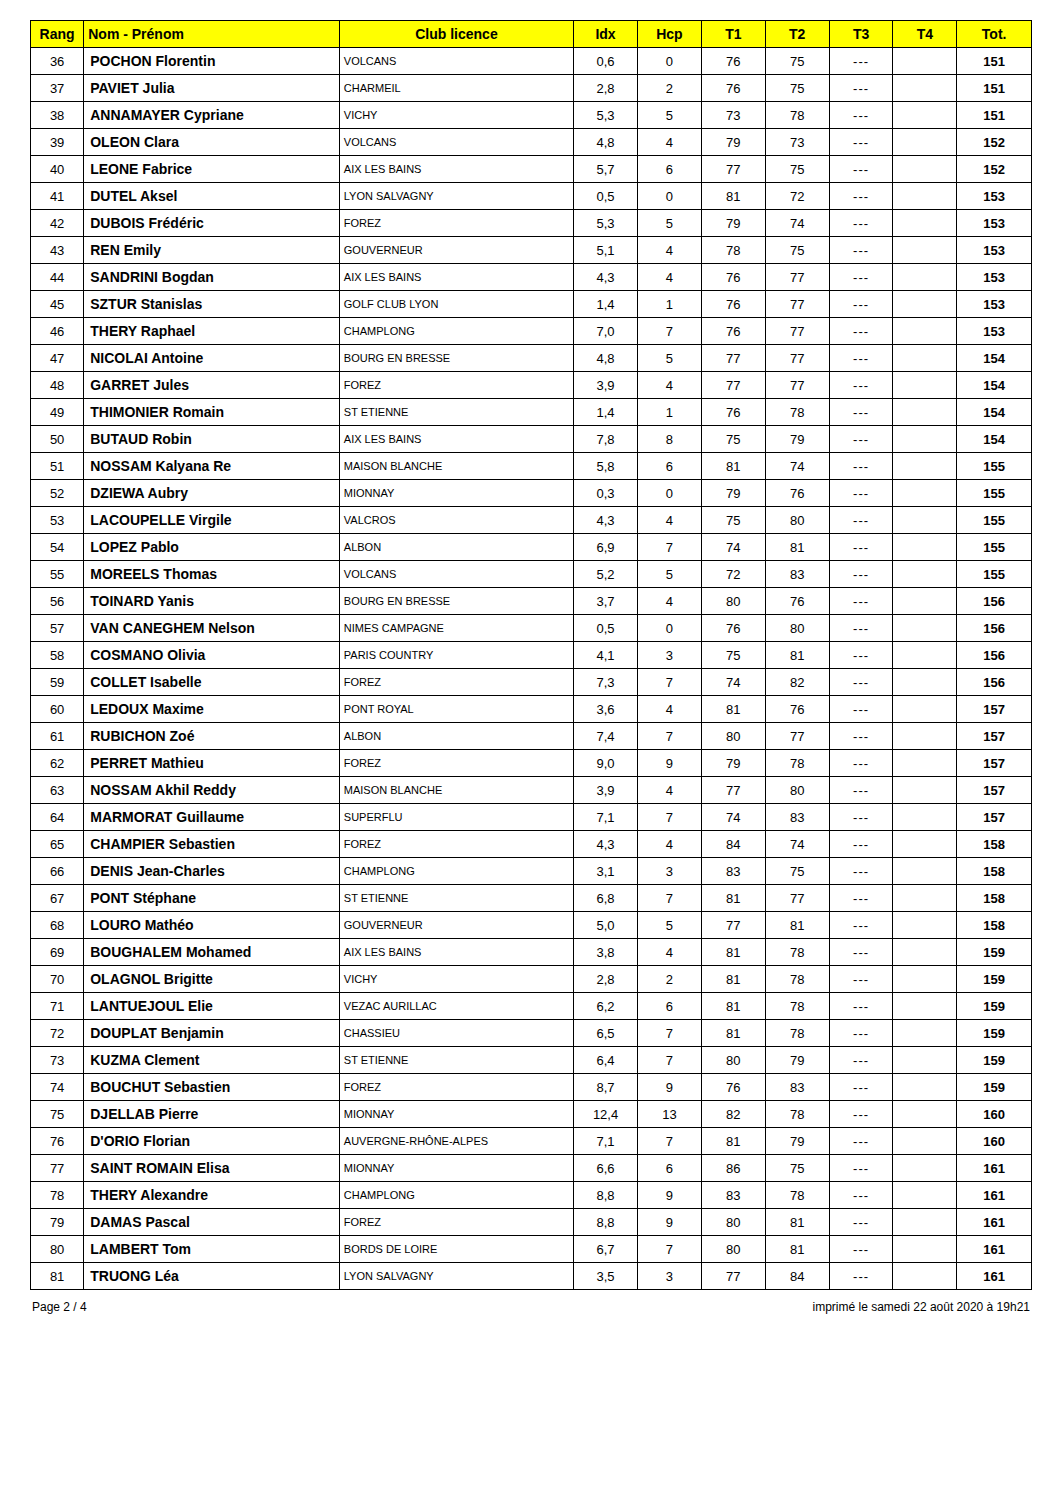| Rang | Nom - Prénom | Club licence | Idx | Hcp | T1 | T2 | T3 | T4 | Tot. |
| --- | --- | --- | --- | --- | --- | --- | --- | --- | --- |
| 36 | POCHON Florentin | VOLCANS | 0,6 | 0 | 76 | 75 | --- | | 151 |
| 37 | PAVIET Julia | CHARMEIL | 2,8 | 2 | 76 | 75 | --- | | 151 |
| 38 | ANNAMAYER Cypriane | VICHY | 5,3 | 5 | 73 | 78 | --- | | 151 |
| 39 | OLEON Clara | VOLCANS | 4,8 | 4 | 79 | 73 | --- | | 152 |
| 40 | LEONE Fabrice | AIX LES BAINS | 5,7 | 6 | 77 | 75 | --- | | 152 |
| 41 | DUTEL Aksel | LYON SALVAGNY | 0,5 | 0 | 81 | 72 | --- | | 153 |
| 42 | DUBOIS Frédéric | FOREZ | 5,3 | 5 | 79 | 74 | --- | | 153 |
| 43 | REN Emily | GOUVERNEUR | 5,1 | 4 | 78 | 75 | --- | | 153 |
| 44 | SANDRINI Bogdan | AIX LES BAINS | 4,3 | 4 | 76 | 77 | --- | | 153 |
| 45 | SZTUR Stanislas | GOLF CLUB LYON | 1,4 | 1 | 76 | 77 | --- | | 153 |
| 46 | THERY Raphael | CHAMPLONG | 7,0 | 7 | 76 | 77 | --- | | 153 |
| 47 | NICOLAI Antoine | BOURG EN BRESSE | 4,8 | 5 | 77 | 77 | --- | | 154 |
| 48 | GARRET Jules | FOREZ | 3,9 | 4 | 77 | 77 | --- | | 154 |
| 49 | THIMONIER Romain | ST ETIENNE | 1,4 | 1 | 76 | 78 | --- | | 154 |
| 50 | BUTAUD Robin | AIX LES BAINS | 7,8 | 8 | 75 | 79 | --- | | 154 |
| 51 | NOSSAM Kalyana Re | MAISON BLANCHE | 5,8 | 6 | 81 | 74 | --- | | 155 |
| 52 | DZIEWA Aubry | MIONNAY | 0,3 | 0 | 79 | 76 | --- | | 155 |
| 53 | LACOUPELLE Virgile | VALCROS | 4,3 | 4 | 75 | 80 | --- | | 155 |
| 54 | LOPEZ Pablo | ALBON | 6,9 | 7 | 74 | 81 | --- | | 155 |
| 55 | MOREELS Thomas | VOLCANS | 5,2 | 5 | 72 | 83 | --- | | 155 |
| 56 | TOINARD Yanis | BOURG EN BRESSE | 3,7 | 4 | 80 | 76 | --- | | 156 |
| 57 | VAN CANEGHEM Nelson | NIMES CAMPAGNE | 0,5 | 0 | 76 | 80 | --- | | 156 |
| 58 | COSMANO Olivia | PARIS COUNTRY | 4,1 | 3 | 75 | 81 | --- | | 156 |
| 59 | COLLET Isabelle | FOREZ | 7,3 | 7 | 74 | 82 | --- | | 156 |
| 60 | LEDOUX Maxime | PONT ROYAL | 3,6 | 4 | 81 | 76 | --- | | 157 |
| 61 | RUBICHON Zoé | ALBON | 7,4 | 7 | 80 | 77 | --- | | 157 |
| 62 | PERRET Mathieu | FOREZ | 9,0 | 9 | 79 | 78 | --- | | 157 |
| 63 | NOSSAM Akhil Reddy | MAISON BLANCHE | 3,9 | 4 | 77 | 80 | --- | | 157 |
| 64 | MARMORAT Guillaume | SUPERFLU | 7,1 | 7 | 74 | 83 | --- | | 157 |
| 65 | CHAMPIER Sebastien | FOREZ | 4,3 | 4 | 84 | 74 | --- | | 158 |
| 66 | DENIS Jean-Charles | CHAMPLONG | 3,1 | 3 | 83 | 75 | --- | | 158 |
| 67 | PONT Stéphane | ST ETIENNE | 6,8 | 7 | 81 | 77 | --- | | 158 |
| 68 | LOURO Mathéo | GOUVERNEUR | 5,0 | 5 | 77 | 81 | --- | | 158 |
| 69 | BOUGHALEM Mohamed | AIX LES BAINS | 3,8 | 4 | 81 | 78 | --- | | 159 |
| 70 | OLAGNOL Brigitte | VICHY | 2,8 | 2 | 81 | 78 | --- | | 159 |
| 71 | LANTUEJOUL Elie | VEZAC AURILLAC | 6,2 | 6 | 81 | 78 | --- | | 159 |
| 72 | DOUPLAT Benjamin | CHASSIEU | 6,5 | 7 | 81 | 78 | --- | | 159 |
| 73 | KUZMA Clement | ST ETIENNE | 6,4 | 7 | 80 | 79 | --- | | 159 |
| 74 | BOUCHUT Sebastien | FOREZ | 8,7 | 9 | 76 | 83 | --- | | 159 |
| 75 | DJELLAB Pierre | MIONNAY | 12,4 | 13 | 82 | 78 | --- | | 160 |
| 76 | D'ORIO Florian | AUVERGNE-RHÔNE-ALPES | 7,1 | 7 | 81 | 79 | --- | | 160 |
| 77 | SAINT ROMAIN Elisa | MIONNAY | 6,6 | 6 | 86 | 75 | --- | | 161 |
| 78 | THERY Alexandre | CHAMPLONG | 8,8 | 9 | 83 | 78 | --- | | 161 |
| 79 | DAMAS Pascal | FOREZ | 8,8 | 9 | 80 | 81 | --- | | 161 |
| 80 | LAMBERT Tom | BORDS DE LOIRE | 6,7 | 7 | 80 | 81 | --- | | 161 |
| 81 | TRUONG Léa | LYON SALVAGNY | 3,5 | 3 | 77 | 84 | --- | | 161 |
Page 2 / 4 imprimé le samedi 22 août 2020 à 19h21